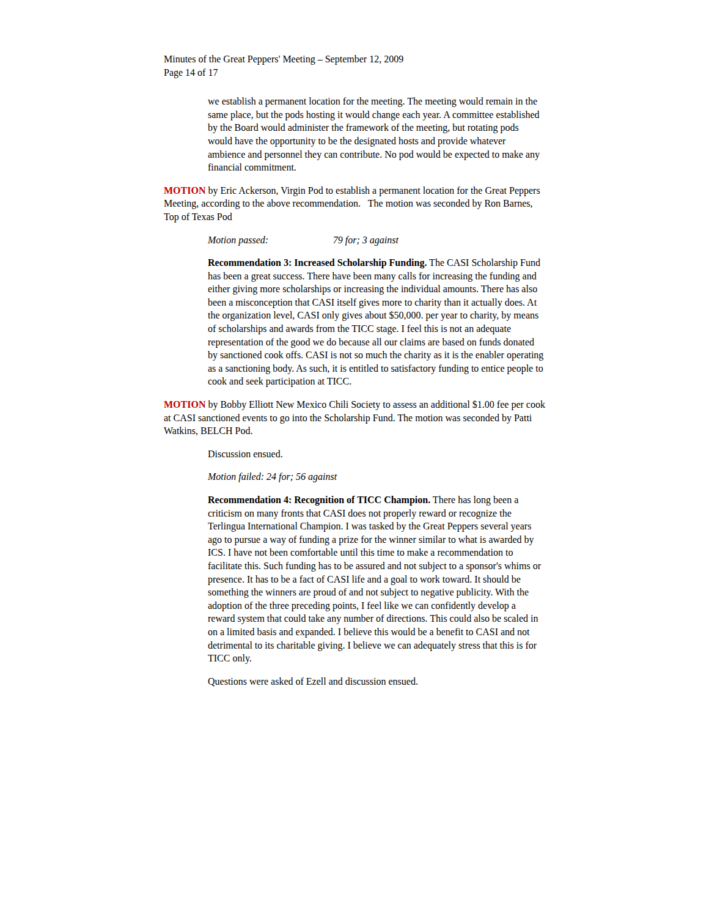Minutes of the Great Peppers' Meeting – September 12, 2009
Page 14 of 17
we establish a permanent location for the meeting. The meeting would remain in the same place, but the pods hosting it would change each year. A committee established by the Board would administer the framework of the meeting, but rotating pods would have the opportunity to be the designated hosts and provide whatever ambience and personnel they can contribute. No pod would be expected to make any financial commitment.
MOTION by Eric Ackerson, Virgin Pod to establish a permanent location for the Great Peppers Meeting, according to the above recommendation. The motion was seconded by Ron Barnes, Top of Texas Pod
Motion passed: 79 for; 3 against
Recommendation 3: Increased Scholarship Funding. The CASI Scholarship Fund has been a great success. There have been many calls for increasing the funding and either giving more scholarships or increasing the individual amounts. There has also been a misconception that CASI itself gives more to charity than it actually does. At the organization level, CASI only gives about $50,000. per year to charity, by means of scholarships and awards from the TICC stage. I feel this is not an adequate representation of the good we do because all our claims are based on funds donated by sanctioned cook offs. CASI is not so much the charity as it is the enabler operating as a sanctioning body. As such, it is entitled to satisfactory funding to entice people to cook and seek participation at TICC.
MOTION by Bobby Elliott New Mexico Chili Society to assess an additional $1.00 fee per cook at CASI sanctioned events to go into the Scholarship Fund. The motion was seconded by Patti Watkins, BELCH Pod.
Discussion ensued.
Motion failed: 24 for; 56 against
Recommendation 4: Recognition of TICC Champion. There has long been a criticism on many fronts that CASI does not properly reward or recognize the Terlingua International Champion. I was tasked by the Great Peppers several years ago to pursue a way of funding a prize for the winner similar to what is awarded by ICS. I have not been comfortable until this time to make a recommendation to facilitate this. Such funding has to be assured and not subject to a sponsor's whims or presence. It has to be a fact of CASI life and a goal to work toward. It should be something the winners are proud of and not subject to negative publicity. With the adoption of the three preceding points, I feel like we can confidently develop a reward system that could take any number of directions. This could also be scaled in on a limited basis and expanded. I believe this would be a benefit to CASI and not detrimental to its charitable giving. I believe we can adequately stress that this is for TICC only.
Questions were asked of Ezell and discussion ensued.